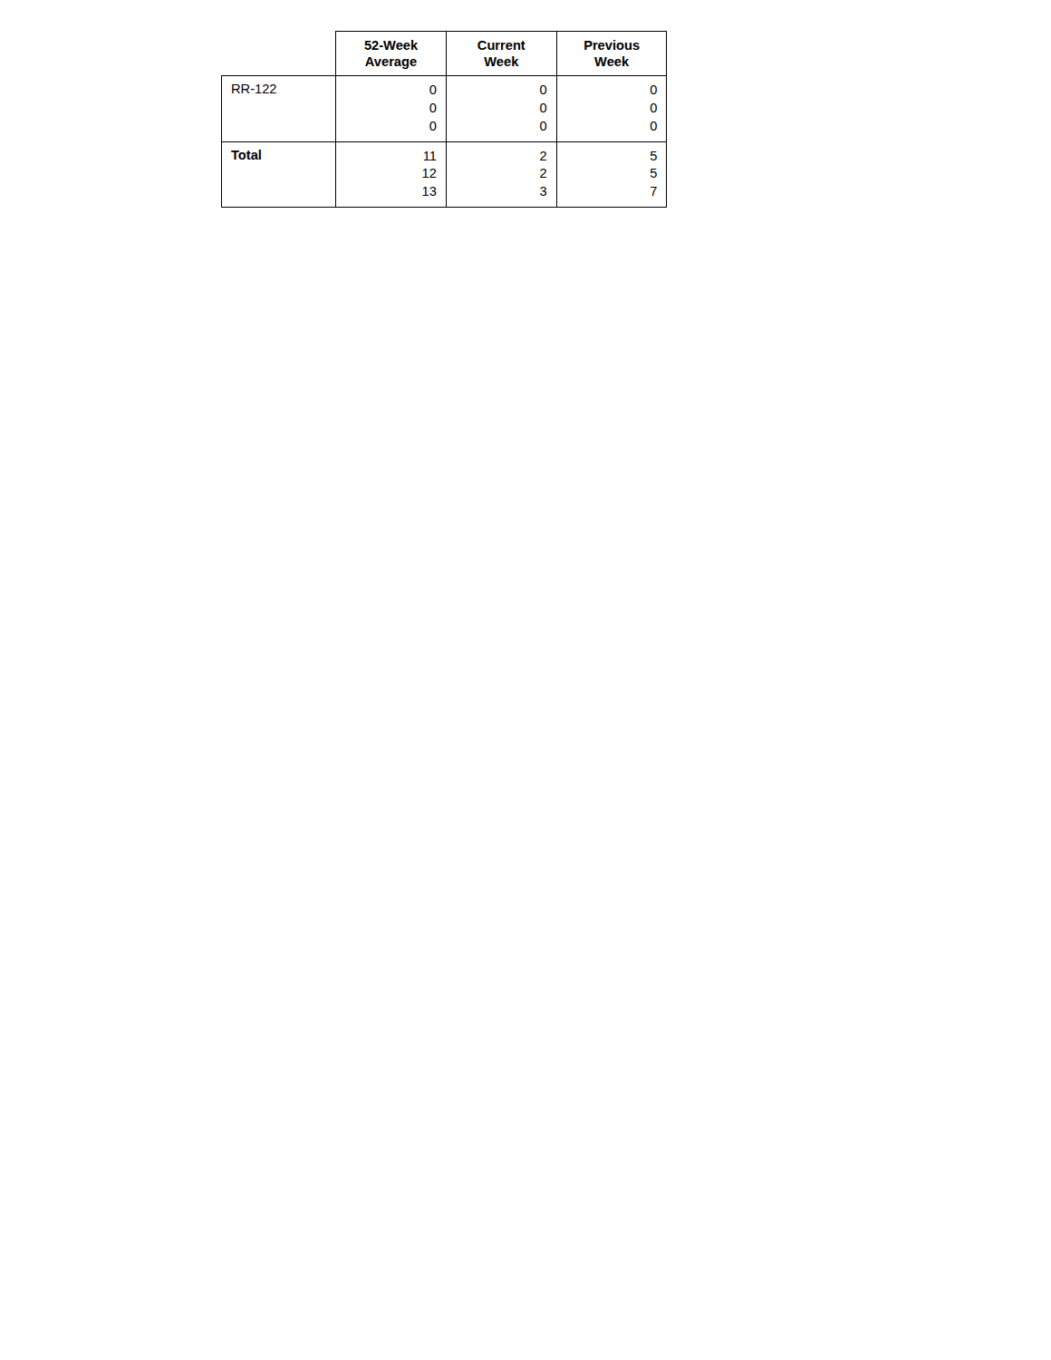| | 52-Week Average | Current Week | Previous Week |
| --- | --- | --- | --- |
| RR-122 | 0 0 0 | 0 0 0 | 0 0 0 |
| Total | 11 12 13 | 2 2 3 | 5 5 7 |